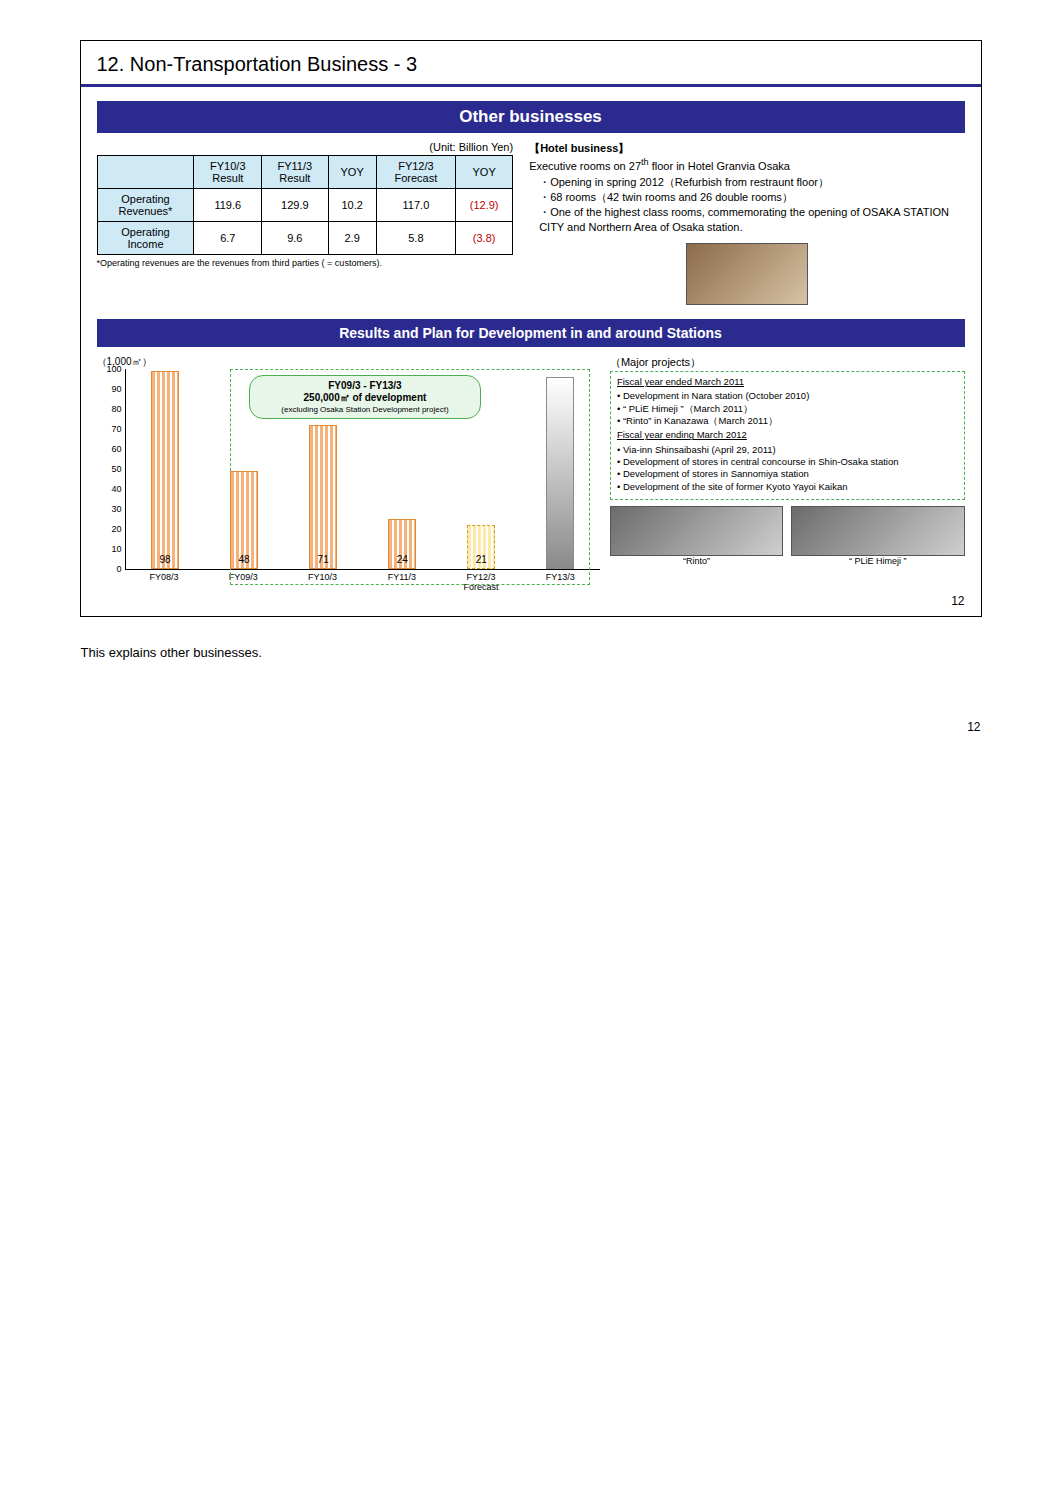12. Non-Transportation Business - 3
Other businesses
(Unit: Billion Yen)
| | FY10/3 Result | FY11/3 Result | YOY | FY12/3 Forecast | YOY |
| --- | --- | --- | --- | --- | --- |
| Operating Revenues* | 119.6 | 129.9 | 10.2 | 117.0 | (12.9) |
| Operating Income | 6.7 | 9.6 | 2.9 | 5.8 | (3.8) |
*Operating revenues are the revenues from third parties ( = customers).
【Hotel business】
Executive rooms on 27th floor in Hotel Granvia Osaka
Opening in spring 2012（Refurbish from restraunt floor）
68 rooms（42 twin rooms and 26 double rooms）
One of the highest class rooms, commemorating the opening of OSAKA STATION CITY and Northern Area of Osaka station.
Results and Plan for Development in and around Stations
（1,000㎡）
100 90 80 70 60 50 40 30 20 10 0
FY09/3 - FY13/3
250,000㎡ of development
(excluding Osaka Station Development project)
98
48
71
24
21
FY08/3
FY09/3
FY10/3
FY11/3
FY12/3
Forecast
FY13/3
（Major projects）
Fiscal year ended March 2011
Development in Nara station (October 2010)
“ PLiE Himeji ”（March 2011）
“Rinto” in Kanazawa（March 2011）
Fiscal year ending March 2012
Via-inn Shinsaibashi (April 29, 2011)
Development of stores in central concourse in Shin-Osaka station
Development of stores in Sannomiya station
Development of the site of former Kyoto Yayoi Kaikan
“Rinto”
“ PLiE Himeji ”
12
This explains other businesses.
12